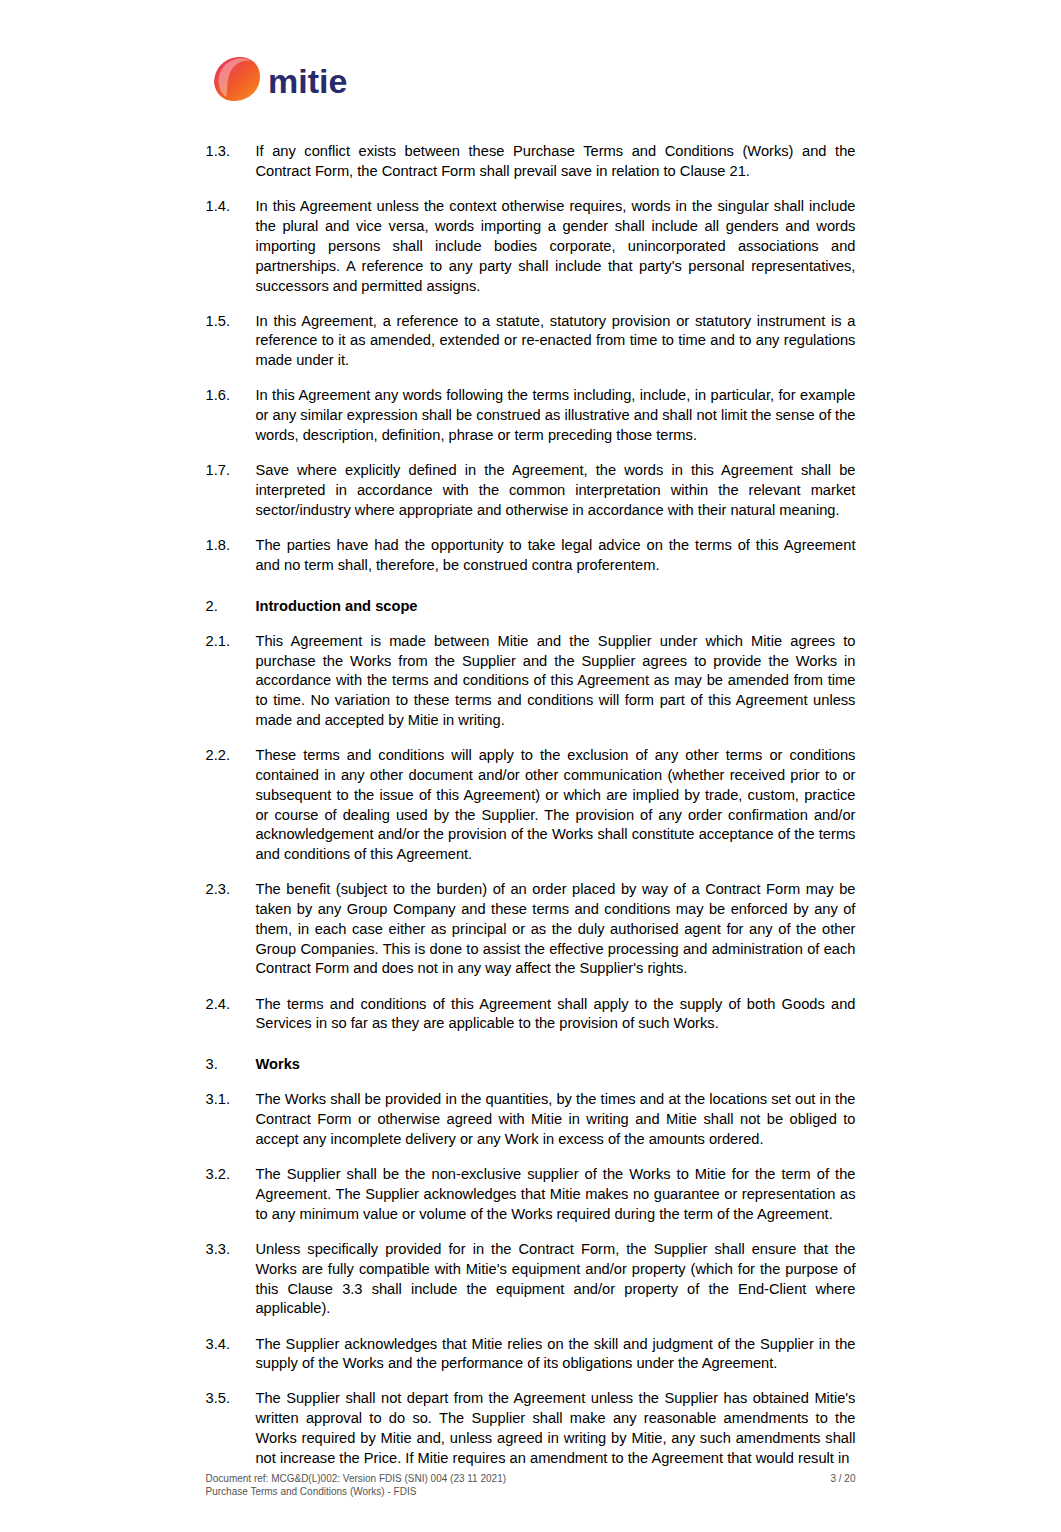mitie
1.3. If any conflict exists between these Purchase Terms and Conditions (Works) and the Contract Form, the Contract Form shall prevail save in relation to Clause 21.
1.4. In this Agreement unless the context otherwise requires, words in the singular shall include the plural and vice versa, words importing a gender shall include all genders and words importing persons shall include bodies corporate, unincorporated associations and partnerships. A reference to any party shall include that party's personal representatives, successors and permitted assigns.
1.5. In this Agreement, a reference to a statute, statutory provision or statutory instrument is a reference to it as amended, extended or re-enacted from time to time and to any regulations made under it.
1.6. In this Agreement any words following the terms including, include, in particular, for example or any similar expression shall be construed as illustrative and shall not limit the sense of the words, description, definition, phrase or term preceding those terms.
1.7. Save where explicitly defined in the Agreement, the words in this Agreement shall be interpreted in accordance with the common interpretation within the relevant market sector/industry where appropriate and otherwise in accordance with their natural meaning.
1.8. The parties have had the opportunity to take legal advice on the terms of this Agreement and no term shall, therefore, be construed contra proferentem.
2. Introduction and scope
2.1. This Agreement is made between Mitie and the Supplier under which Mitie agrees to purchase the Works from the Supplier and the Supplier agrees to provide the Works in accordance with the terms and conditions of this Agreement as may be amended from time to time. No variation to these terms and conditions will form part of this Agreement unless made and accepted by Mitie in writing.
2.2. These terms and conditions will apply to the exclusion of any other terms or conditions contained in any other document and/or other communication (whether received prior to or subsequent to the issue of this Agreement) or which are implied by trade, custom, practice or course of dealing used by the Supplier. The provision of any order confirmation and/or acknowledgement and/or the provision of the Works shall constitute acceptance of the terms and conditions of this Agreement.
2.3. The benefit (subject to the burden) of an order placed by way of a Contract Form may be taken by any Group Company and these terms and conditions may be enforced by any of them, in each case either as principal or as the duly authorised agent for any of the other Group Companies. This is done to assist the effective processing and administration of each Contract Form and does not in any way affect the Supplier's rights.
2.4. The terms and conditions of this Agreement shall apply to the supply of both Goods and Services in so far as they are applicable to the provision of such Works.
3. Works
3.1. The Works shall be provided in the quantities, by the times and at the locations set out in the Contract Form or otherwise agreed with Mitie in writing and Mitie shall not be obliged to accept any incomplete delivery or any Work in excess of the amounts ordered.
3.2. The Supplier shall be the non-exclusive supplier of the Works to Mitie for the term of the Agreement. The Supplier acknowledges that Mitie makes no guarantee or representation as to any minimum value or volume of the Works required during the term of the Agreement.
3.3. Unless specifically provided for in the Contract Form, the Supplier shall ensure that the Works are fully compatible with Mitie's equipment and/or property (which for the purpose of this Clause 3.3 shall include the equipment and/or property of the End-Client where applicable).
3.4. The Supplier acknowledges that Mitie relies on the skill and judgment of the Supplier in the supply of the Works and the performance of its obligations under the Agreement.
3.5. The Supplier shall not depart from the Agreement unless the Supplier has obtained Mitie's written approval to do so. The Supplier shall make any reasonable amendments to the Works required by Mitie and, unless agreed in writing by Mitie, any such amendments shall not increase the Price. If Mitie requires an amendment to the Agreement that would result in
Document ref: MCG&D(L)002: Version FDIS (SNI) 004 (23 11 2021)
Purchase Terms and Conditions (Works) - FDIS
3 / 20